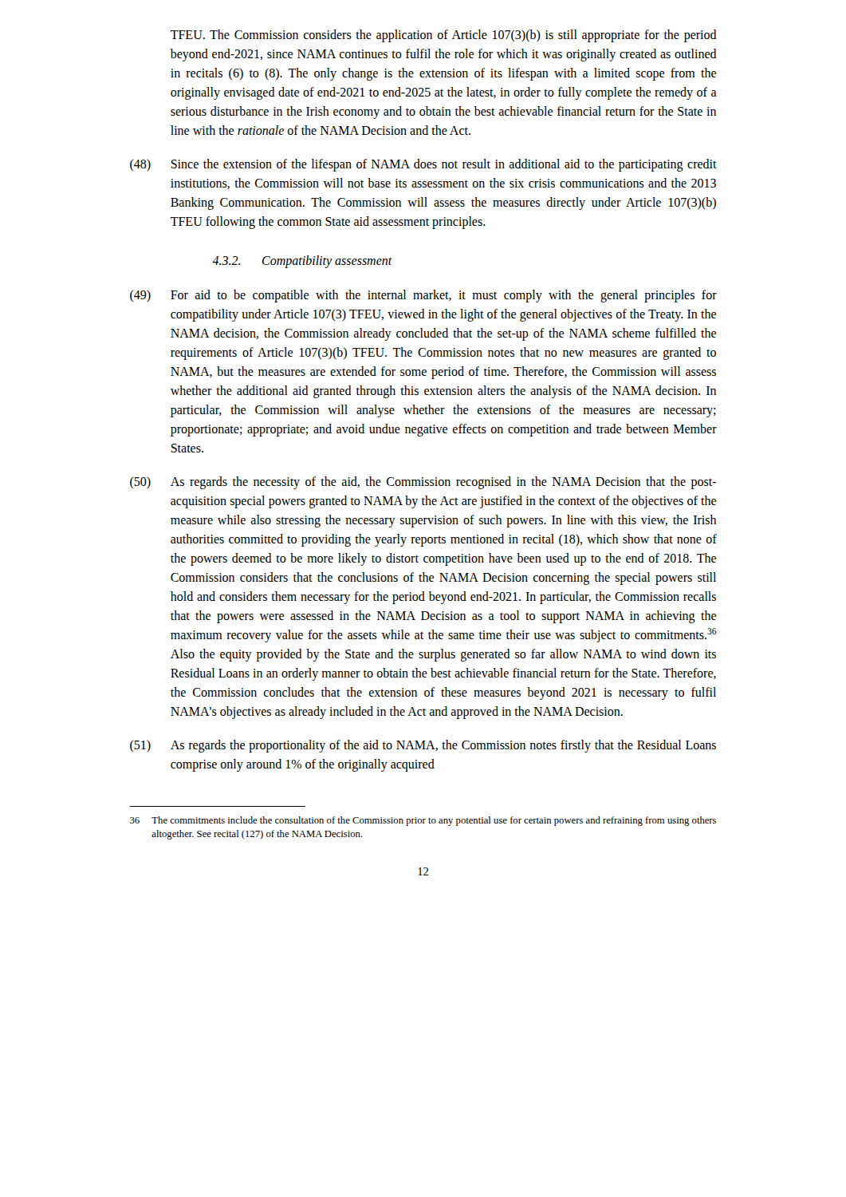TFEU. The Commission considers the application of Article 107(3)(b) is still appropriate for the period beyond end-2021, since NAMA continues to fulfil the role for which it was originally created as outlined in recitals (6) to (8). The only change is the extension of its lifespan with a limited scope from the originally envisaged date of end-2021 to end-2025 at the latest, in order to fully complete the remedy of a serious disturbance in the Irish economy and to obtain the best achievable financial return for the State in line with the rationale of the NAMA Decision and the Act.
(48)
Since the extension of the lifespan of NAMA does not result in additional aid to the participating credit institutions, the Commission will not base its assessment on the six crisis communications and the 2013 Banking Communication. The Commission will assess the measures directly under Article 107(3)(b) TFEU following the common State aid assessment principles.
4.3.2. Compatibility assessment
(49)
For aid to be compatible with the internal market, it must comply with the general principles for compatibility under Article 107(3) TFEU, viewed in the light of the general objectives of the Treaty. In the NAMA decision, the Commission already concluded that the set-up of the NAMA scheme fulfilled the requirements of Article 107(3)(b) TFEU. The Commission notes that no new measures are granted to NAMA, but the measures are extended for some period of time. Therefore, the Commission will assess whether the additional aid granted through this extension alters the analysis of the NAMA decision. In particular, the Commission will analyse whether the extensions of the measures are necessary; proportionate; appropriate; and avoid undue negative effects on competition and trade between Member States.
(50)
As regards the necessity of the aid, the Commission recognised in the NAMA Decision that the post-acquisition special powers granted to NAMA by the Act are justified in the context of the objectives of the measure while also stressing the necessary supervision of such powers. In line with this view, the Irish authorities committed to providing the yearly reports mentioned in recital (18), which show that none of the powers deemed to be more likely to distort competition have been used up to the end of 2018. The Commission considers that the conclusions of the NAMA Decision concerning the special powers still hold and considers them necessary for the period beyond end-2021. In particular, the Commission recalls that the powers were assessed in the NAMA Decision as a tool to support NAMA in achieving the maximum recovery value for the assets while at the same time their use was subject to commitments.36 Also the equity provided by the State and the surplus generated so far allow NAMA to wind down its Residual Loans in an orderly manner to obtain the best achievable financial return for the State. Therefore, the Commission concludes that the extension of these measures beyond 2021 is necessary to fulfil NAMA's objectives as already included in the Act and approved in the NAMA Decision.
(51)
As regards the proportionality of the aid to NAMA, the Commission notes firstly that the Residual Loans comprise only around 1% of the originally acquired
36
The commitments include the consultation of the Commission prior to any potential use for certain powers and refraining from using others altogether. See recital (127) of the NAMA Decision.
12